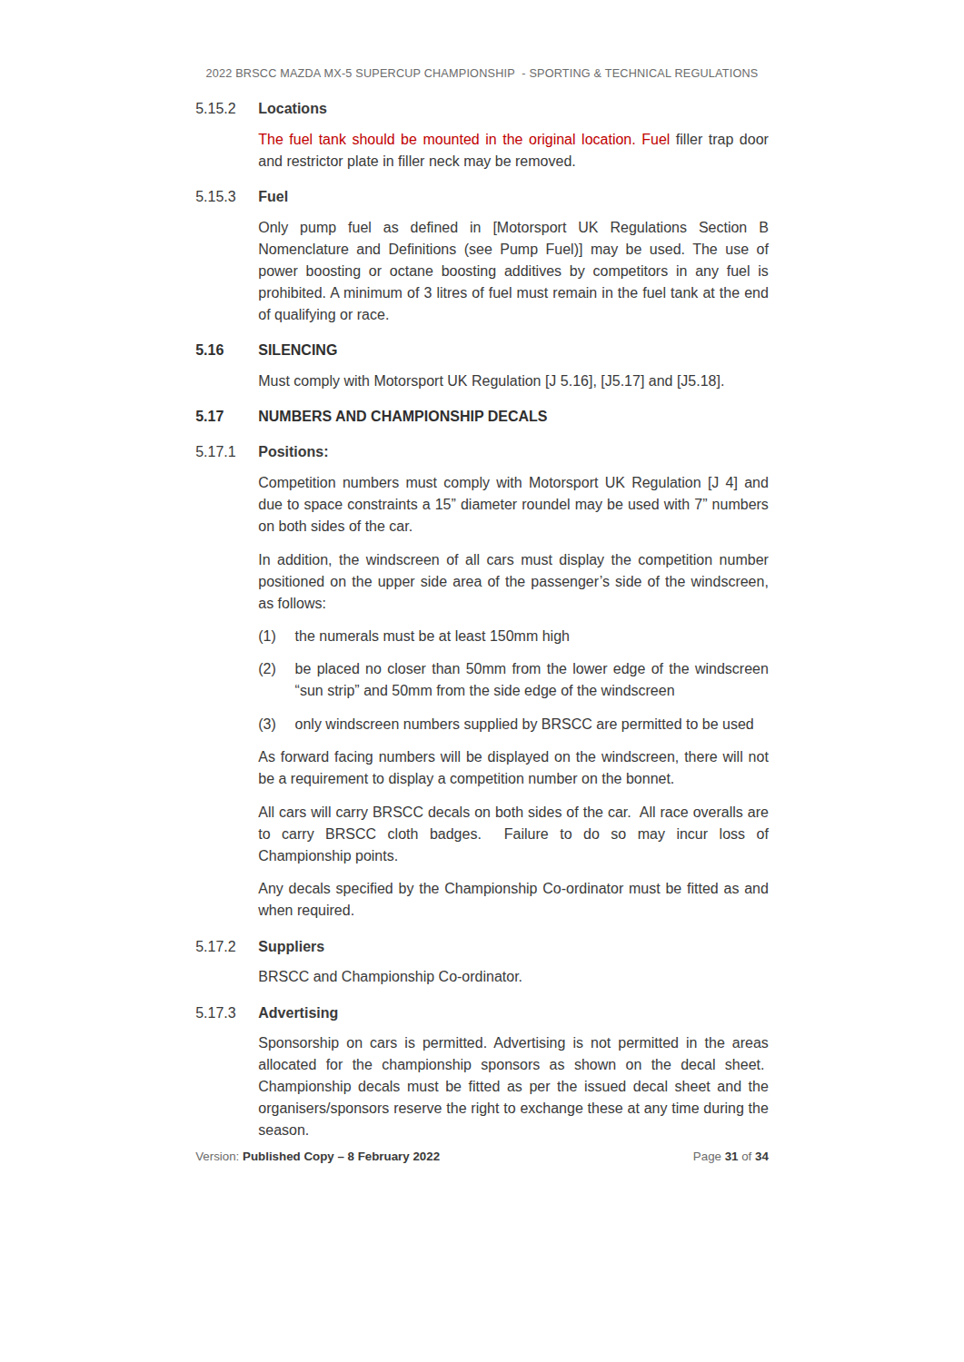2022 BRSCC MAZDA MX-5 SUPERCUP CHAMPIONSHIP - SPORTING & TECHNICAL REGULATIONS
5.15.2
Locations
The fuel tank should be mounted in the original location. Fuel filler trap door and restrictor plate in filler neck may be removed.
5.15.3
Fuel
Only pump fuel as defined in [Motorsport UK Regulations Section B Nomenclature and Definitions (see Pump Fuel)] may be used. The use of power boosting or octane boosting additives by competitors in any fuel is prohibited. A minimum of 3 litres of fuel must remain in the fuel tank at the end of qualifying or race.
5.16
SILENCING
Must comply with Motorsport UK Regulation [J 5.16], [J5.17] and [J5.18].
5.17
NUMBERS AND CHAMPIONSHIP DECALS
5.17.1
Positions:
Competition numbers must comply with Motorsport UK Regulation [J 4] and due to space constraints a 15” diameter roundel may be used with 7” numbers on both sides of the car.
In addition, the windscreen of all cars must display the competition number positioned on the upper side area of the passenger’s side of the windscreen, as follows:
(1) the numerals must be at least 150mm high
(2) be placed no closer than 50mm from the lower edge of the windscreen “sun strip” and 50mm from the side edge of the windscreen
(3) only windscreen numbers supplied by BRSCC are permitted to be used
As forward facing numbers will be displayed on the windscreen, there will not be a requirement to display a competition number on the bonnet.
All cars will carry BRSCC decals on both sides of the car. All race overalls are to carry BRSCC cloth badges. Failure to do so may incur loss of Championship points.
Any decals specified by the Championship Co-ordinator must be fitted as and when required.
5.17.2
Suppliers
BRSCC and Championship Co-ordinator.
5.17.3
Advertising
Sponsorship on cars is permitted. Advertising is not permitted in the areas allocated for the championship sponsors as shown on the decal sheet. Championship decals must be fitted as per the issued decal sheet and the organisers/sponsors reserve the right to exchange these at any time during the season.
Version: Published Copy – 8 February 2022
Page 31 of 34